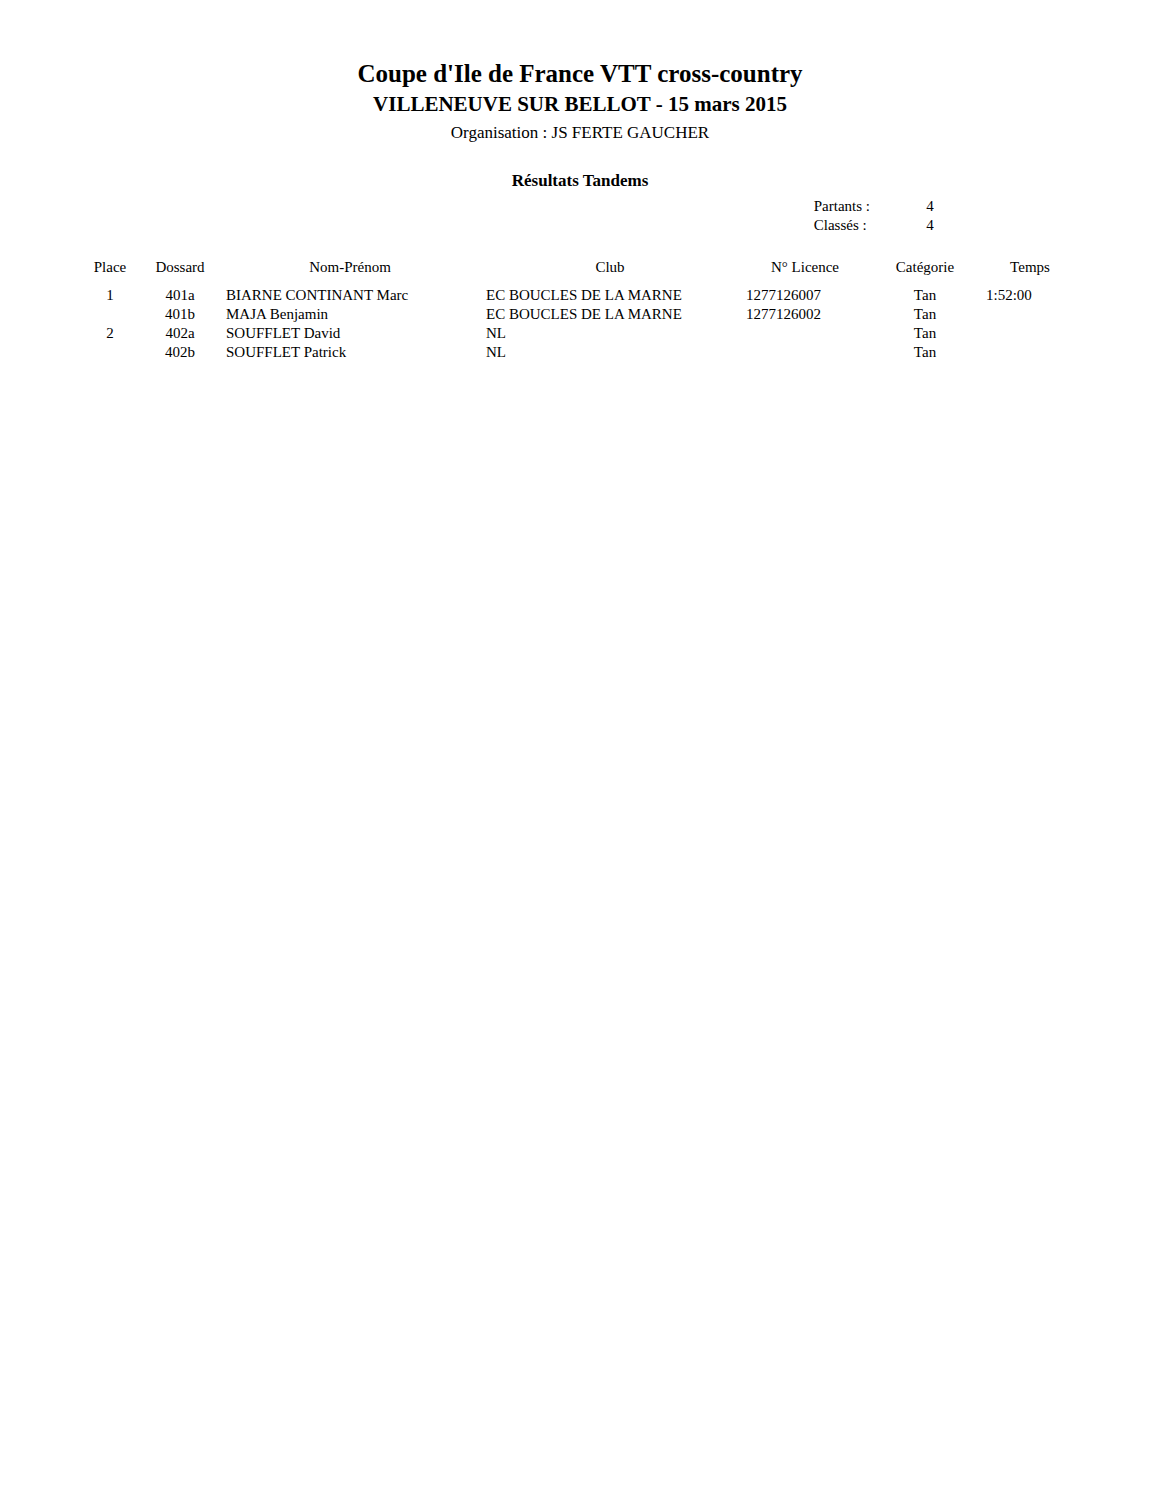Coupe d'Ile de France VTT cross-country
VILLENEUVE SUR BELLOT - 15 mars 2015
Organisation : JS FERTE GAUCHER
Résultats Tandems
| Partants : | 4 |
| Classés : | 4 |
| Place | Dossard | Nom-Prénom | Club | N° Licence | Catégorie | Temps |
| --- | --- | --- | --- | --- | --- | --- |
| 1 | 401a | BIARNE CONTINANT Marc | EC BOUCLES DE LA MARNE | 1277126007 | Tan | 1:52:00 |
| | 401b | MAJA Benjamin | EC BOUCLES DE LA MARNE | 1277126002 | Tan | |
| 2 | 402a | SOUFFLET David | NL | | Tan | |
| | 402b | SOUFFLET Patrick | NL | | Tan | |